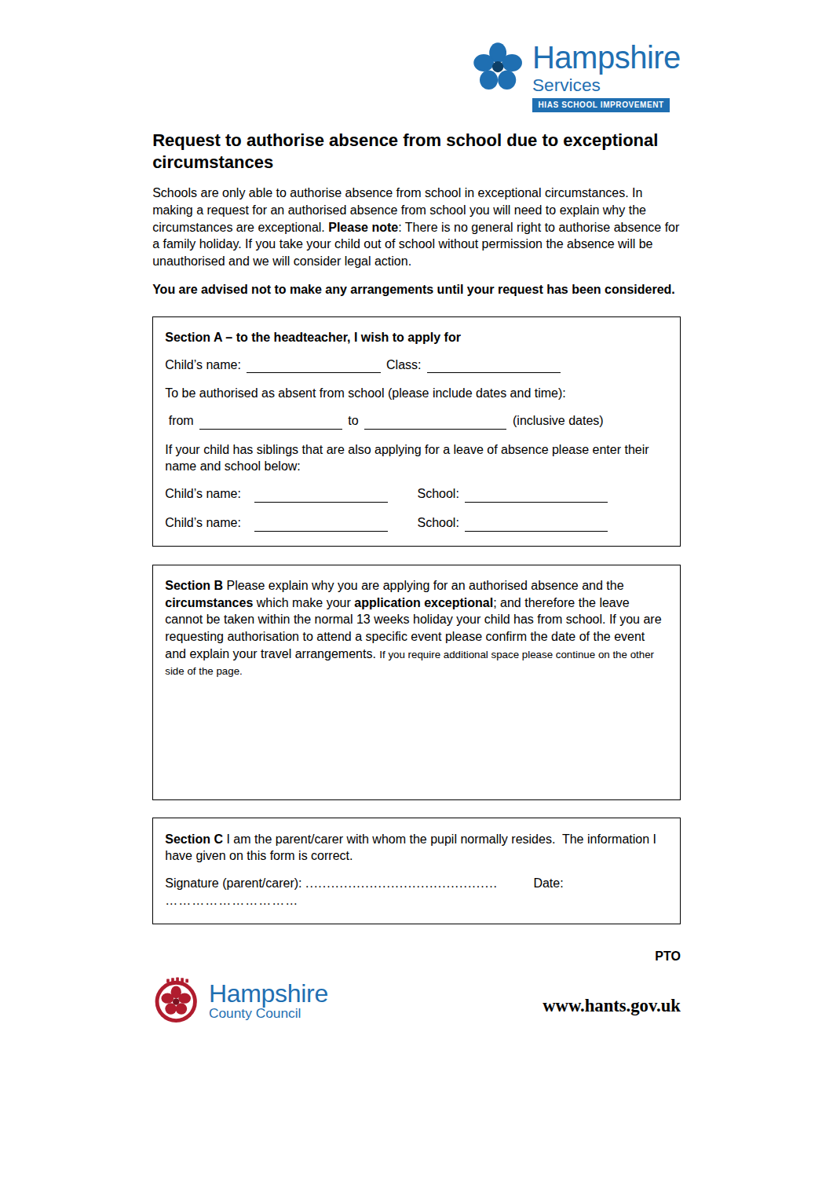Hampshire Services HIAS SCHOOL IMPROVEMENT
Request to authorise absence from school due to exceptional circumstances
Schools are only able to authorise absence from school in exceptional circumstances. In making a request for an authorised absence from school you will need to explain why the circumstances are exceptional. Please note: There is no general right to authorise absence for a family holiday. If you take your child out of school without permission the absence will be unauthorised and we will consider legal action.
You are advised not to make any arrangements until your request has been considered.
Section A – to the headteacher, I wish to apply for
Child’s name: Class:
To be authorised as absent from school (please include dates and time):
from to (inclusive dates)
If your child has siblings that are also applying for a leave of absence please enter their name and school below:
Child’s name: School:
Child’s name: School:
Section B Please explain why you are applying for an authorised absence and the circumstances which make your application exceptional; and therefore the leave cannot be taken within the normal 13 weeks holiday your child has from school. If you are requesting authorisation to attend a specific event please confirm the date of the event and explain your travel arrangements. If you require additional space please continue on the other side of the page.
Section C I am the parent/carer with whom the pupil normally resides. The information I have given on this form is correct.
Signature (parent/carer): ............................................. Date: …………………………
PTO
Hampshire County Council
www.hants.gov.uk